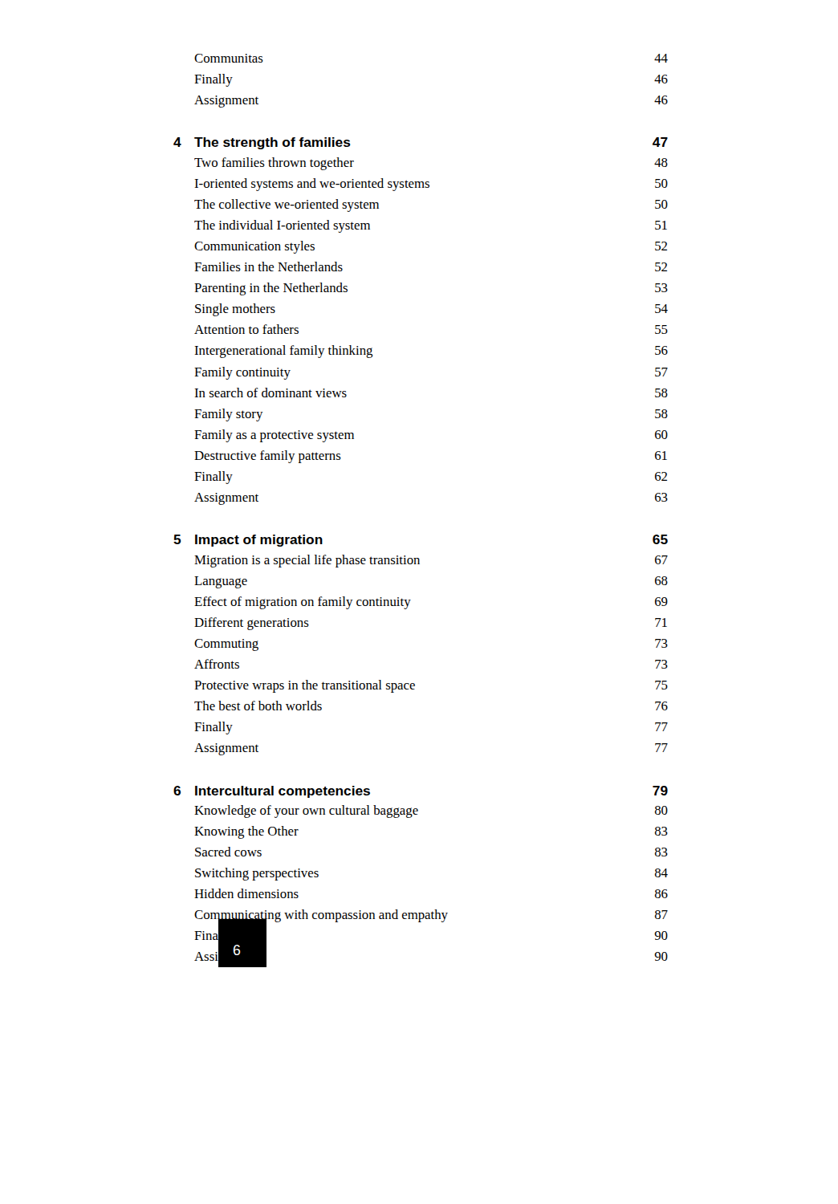Communitas 44
Finally 46
Assignment 46
4 The strength of families 47
Two families thrown together 48
I-oriented systems and we-oriented systems 50
The collective we-oriented system 50
The individual I-oriented system 51
Communication styles 52
Families in the Netherlands 52
Parenting in the Netherlands 53
Single mothers 54
Attention to fathers 55
Intergenerational family thinking 56
Family continuity 57
In search of dominant views 58
Family story 58
Family as a protective system 60
Destructive family patterns 61
Finally 62
Assignment 63
5 Impact of migration 65
Migration is a special life phase transition 67
Language 68
Effect of migration on family continuity 69
Different generations 71
Commuting 73
Affronts 73
Protective wraps in the transitional space 75
The best of both worlds 76
Finally 77
Assignment 77
6 Intercultural competencies 79
Knowledge of your own cultural baggage 80
Knowing the Other 83
Sacred cows 83
Switching perspectives 84
Hidden dimensions 86
Communicating with compassion and empathy 87
Finally 90
Assignment 90
6